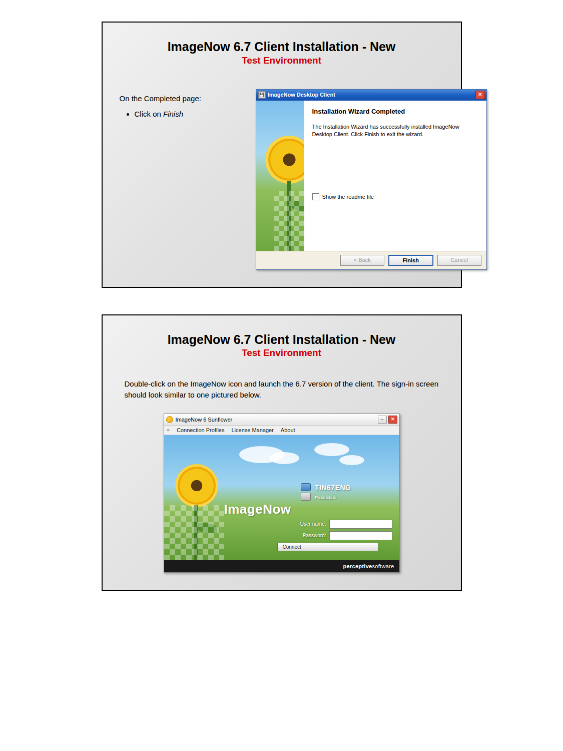ImageNow 6.7 Client Installation - New
Test Environment
On the Completed page:
Click on Finish
💾 ImageNow Desktop Client ✕
Installation Wizard Completed
The Installation Wizard has successfully installed ImageNow Desktop Client. Click Finish to exit the wizard.
Show the readme file
< Back Finish Cancel
ImageNow 6.7 Client Installation - New
Test Environment
Double-click on the ImageNow icon and launch the 6.7 version of the client. The sign-in screen should look similar to one pictured below.
ImageNow 6 Sunflower – ✕
« Connection Profiles License Manager About
ImageNow
TIN67ENG
Production
User name:
Password:
Connect
perceptivesoftware